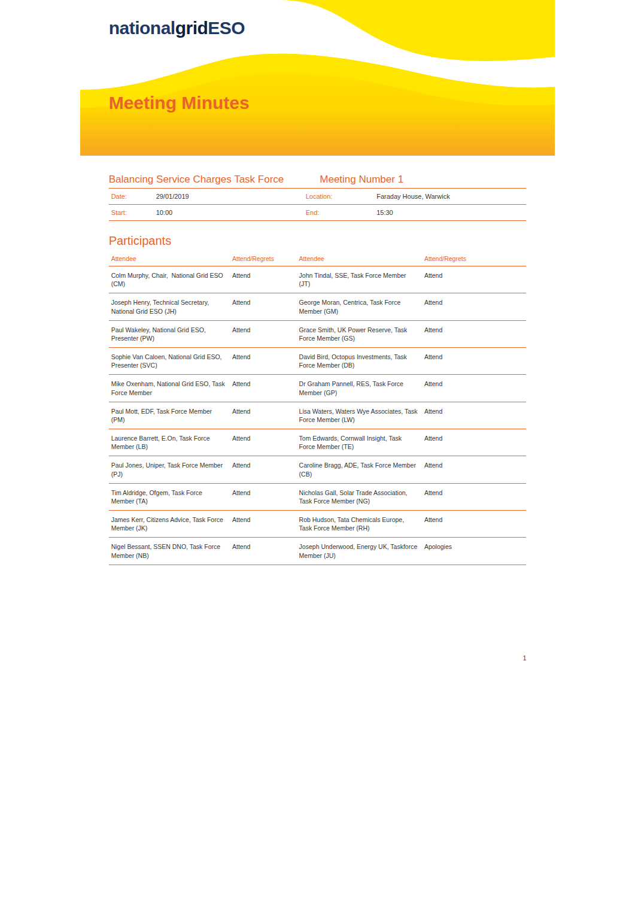national grid ESO
Meeting Minutes
Balancing Service Charges Task Force Meeting Number 1
| Date: | 29/01/2019 | Location: | Faraday House, Warwick |
| Start: | 10:00 | End: | 15:30 |
Participants
| Attendee | Attend/Regrets | Attendee | Attend/Regrets |
| --- | --- | --- | --- |
| Colm Murphy, Chair, National Grid ESO (CM) | Attend | John Tindal, SSE, Task Force Member (JT) | Attend |
| Joseph Henry, Technical Secretary, National Grid ESO (JH) | Attend | George Moran, Centrica, Task Force Member (GM) | Attend |
| Paul Wakeley, National Grid ESO, Presenter (PW) | Attend | Grace Smith, UK Power Reserve, Task Force Member (GS) | Attend |
| Sophie Van Caloen, National Grid ESO, Presenter (SVC) | Attend | David Bird, Octopus Investments, Task Force Member (DB) | Attend |
| Mike Oxenham, National Grid ESO, Task Force Member | Attend | Dr Graham Pannell, RES, Task Force Member (GP) | Attend |
| Paul Mott, EDF, Task Force Member (PM) | Attend | Lisa Waters, Waters Wye Associates, Task Force Member (LW) | Attend |
| Laurence Barrett, E.On, Task Force Member (LB) | Attend | Tom Edwards, Cornwall Insight, Task Force Member (TE) | Attend |
| Paul Jones, Uniper, Task Force Member (PJ) | Attend | Caroline Bragg, ADE, Task Force Member (CB) | Attend |
| Tim Aldridge, Ofgem, Task Force Member (TA) | Attend | Nicholas Gall, Solar Trade Association, Task Force Member (NG) | Attend |
| James Kerr, Citizens Advice, Task Force Member (JK) | Attend | Rob Hudson, Tata Chemicals Europe, Task Force Member (RH) | Attend |
| Nigel Bessant, SSEN DNO, Task Force Member (NB) | Attend | Joseph Underwood, Energy UK, Taskforce Member (JU) | Apologies |
1